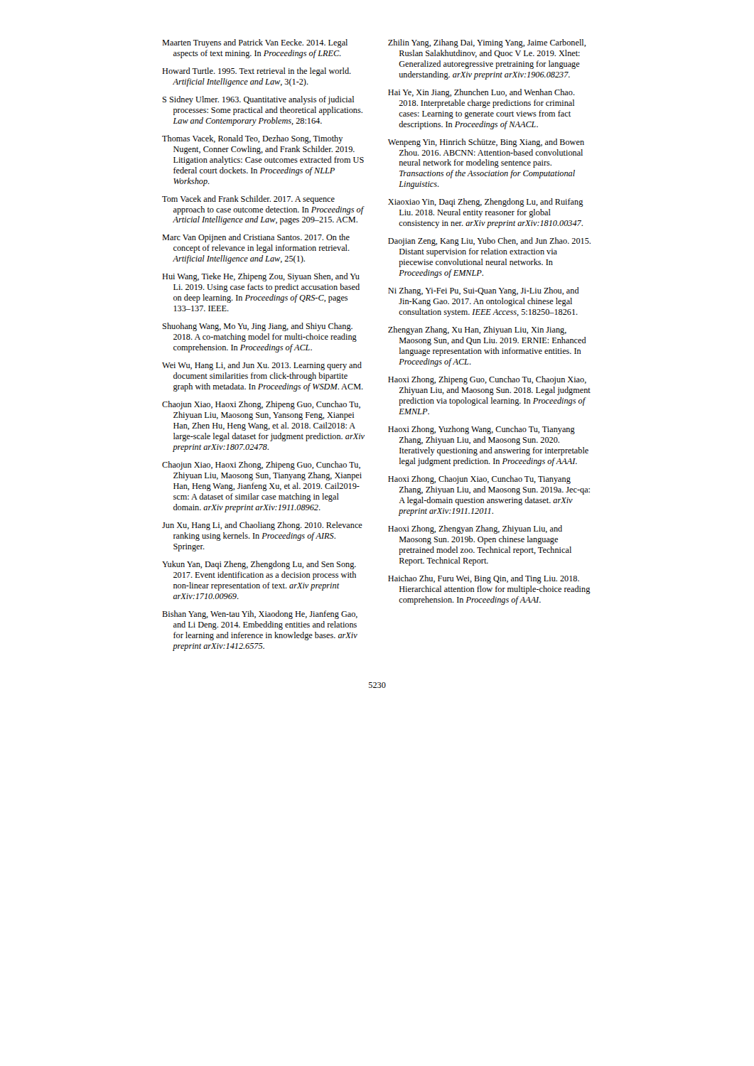Maarten Truyens and Patrick Van Eecke. 2014. Legal aspects of text mining. In Proceedings of LREC.
Howard Turtle. 1995. Text retrieval in the legal world. Artificial Intelligence and Law, 3(1-2).
S Sidney Ulmer. 1963. Quantitative analysis of judicial processes: Some practical and theoretical applications. Law and Contemporary Problems, 28:164.
Thomas Vacek, Ronald Teo, Dezhao Song, Timothy Nugent, Conner Cowling, and Frank Schilder. 2019. Litigation analytics: Case outcomes extracted from US federal court dockets. In Proceedings of NLLP Workshop.
Tom Vacek and Frank Schilder. 2017. A sequence approach to case outcome detection. In Proceedings of Articial Intelligence and Law, pages 209–215. ACM.
Marc Van Opijnen and Cristiana Santos. 2017. On the concept of relevance in legal information retrieval. Artificial Intelligence and Law, 25(1).
Hui Wang, Tieke He, Zhipeng Zou, Siyuan Shen, and Yu Li. 2019. Using case facts to predict accusation based on deep learning. In Proceedings of QRS-C, pages 133–137. IEEE.
Shuohang Wang, Mo Yu, Jing Jiang, and Shiyu Chang. 2018. A co-matching model for multi-choice reading comprehension. In Proceedings of ACL.
Wei Wu, Hang Li, and Jun Xu. 2013. Learning query and document similarities from click-through bipartite graph with metadata. In Proceedings of WSDM. ACM.
Chaojun Xiao, Haoxi Zhong, Zhipeng Guo, Cunchao Tu, Zhiyuan Liu, Maosong Sun, Yansong Feng, Xianpei Han, Zhen Hu, Heng Wang, et al. 2018. Cail2018: A large-scale legal dataset for judgment prediction. arXiv preprint arXiv:1807.02478.
Chaojun Xiao, Haoxi Zhong, Zhipeng Guo, Cunchao Tu, Zhiyuan Liu, Maosong Sun, Tianyang Zhang, Xianpei Han, Heng Wang, Jianfeng Xu, et al. 2019. Cail2019-scm: A dataset of similar case matching in legal domain. arXiv preprint arXiv:1911.08962.
Jun Xu, Hang Li, and Chaoliang Zhong. 2010. Relevance ranking using kernels. In Proceedings of AIRS. Springer.
Yukun Yan, Daqi Zheng, Zhengdong Lu, and Sen Song. 2017. Event identification as a decision process with non-linear representation of text. arXiv preprint arXiv:1710.00969.
Bishan Yang, Wen-tau Yih, Xiaodong He, Jianfeng Gao, and Li Deng. 2014. Embedding entities and relations for learning and inference in knowledge bases. arXiv preprint arXiv:1412.6575.
Zhilin Yang, Zihang Dai, Yiming Yang, Jaime Carbonell, Ruslan Salakhutdinov, and Quoc V Le. 2019. Xlnet: Generalized autoregressive pretraining for language understanding. arXiv preprint arXiv:1906.08237.
Hai Ye, Xin Jiang, Zhunchen Luo, and Wenhan Chao. 2018. Interpretable charge predictions for criminal cases: Learning to generate court views from fact descriptions. In Proceedings of NAACL.
Wenpeng Yin, Hinrich Schütze, Bing Xiang, and Bowen Zhou. 2016. ABCNN: Attention-based convolutional neural network for modeling sentence pairs. Transactions of the Association for Computational Linguistics.
Xiaoxiao Yin, Daqi Zheng, Zhengdong Lu, and Ruifang Liu. 2018. Neural entity reasoner for global consistency in ner. arXiv preprint arXiv:1810.00347.
Daojian Zeng, Kang Liu, Yubo Chen, and Jun Zhao. 2015. Distant supervision for relation extraction via piecewise convolutional neural networks. In Proceedings of EMNLP.
Ni Zhang, Yi-Fei Pu, Sui-Quan Yang, Ji-Liu Zhou, and Jin-Kang Gao. 2017. An ontological chinese legal consultation system. IEEE Access, 5:18250–18261.
Zhengyan Zhang, Xu Han, Zhiyuan Liu, Xin Jiang, Maosong Sun, and Qun Liu. 2019. ERNIE: Enhanced language representation with informative entities. In Proceedings of ACL.
Haoxi Zhong, Zhipeng Guo, Cunchao Tu, Chaojun Xiao, Zhiyuan Liu, and Maosong Sun. 2018. Legal judgment prediction via topological learning. In Proceedings of EMNLP.
Haoxi Zhong, Yuzhong Wang, Cunchao Tu, Tianyang Zhang, Zhiyuan Liu, and Maosong Sun. 2020. Iteratively questioning and answering for interpretable legal judgment prediction. In Proceedings of AAAI.
Haoxi Zhong, Chaojun Xiao, Cunchao Tu, Tianyang Zhang, Zhiyuan Liu, and Maosong Sun. 2019a. Jec-qa: A legal-domain question answering dataset. arXiv preprint arXiv:1911.12011.
Haoxi Zhong, Zhengyan Zhang, Zhiyuan Liu, and Maosong Sun. 2019b. Open chinese language pretrained model zoo. Technical report, Technical Report. Technical Report.
Haichao Zhu, Furu Wei, Bing Qin, and Ting Liu. 2018. Hierarchical attention flow for multiple-choice reading comprehension. In Proceedings of AAAI.
5230